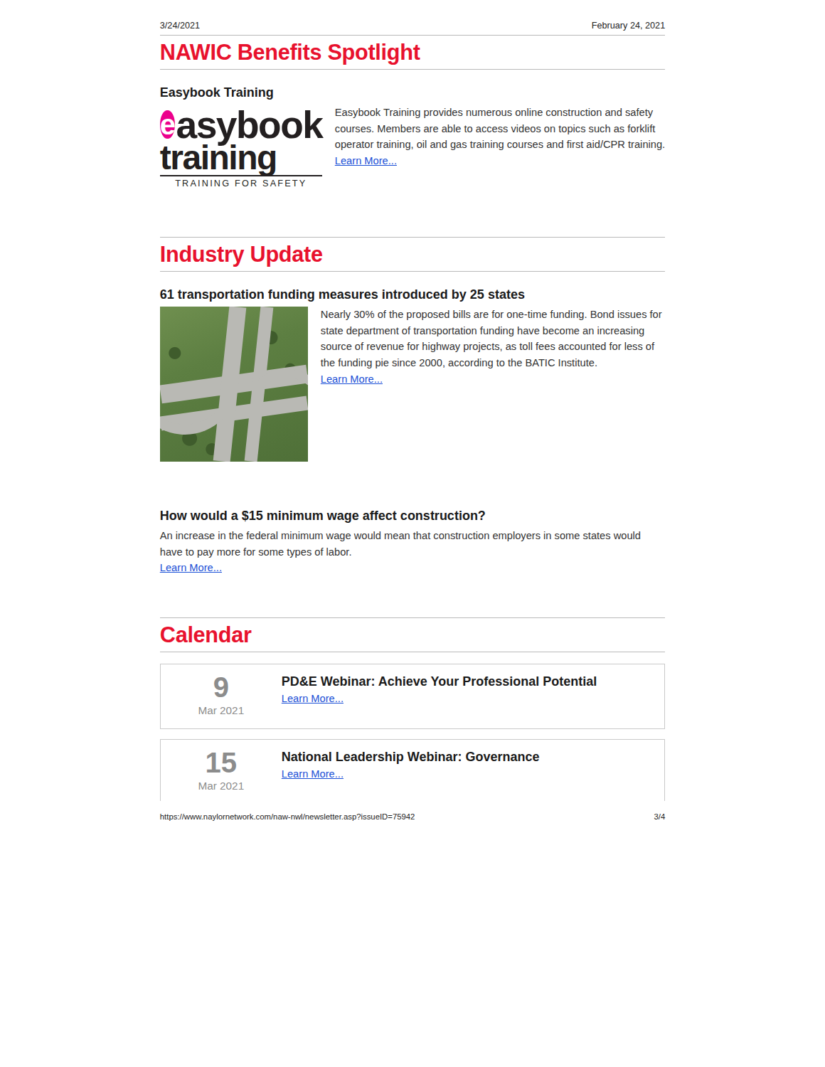3/24/2021 February 24, 2021
NAWIC Benefits Spotlight
Easybook Training
easybook
training
TRAINING FOR SAFETY
Easybook Training provides numerous online construction and safety courses. Members are able to access videos on topics such as forklift operator training, oil and gas training courses and first aid/CPR training.
Learn More...
Industry Update
61 transportation funding measures introduced by 25 states
Nearly 30% of the proposed bills are for one-time funding. Bond issues for state department of transportation funding have become an increasing source of revenue for highway projects, as toll fees accounted for less of the funding pie since 2000, according to the BATIC Institute.
Learn More...
How would a $15 minimum wage affect construction?
An increase in the federal minimum wage would mean that construction employers in some states would have to pay more for some types of labor.
Learn More...
Calendar
9
Mar 2021
PD&E Webinar: Achieve Your Professional Potential
Learn More...
15
Mar 2021
National Leadership Webinar: Governance
Learn More...
https://www.naylornetwork.com/naw-nwl/newsletter.asp?issueID=75942 3/4